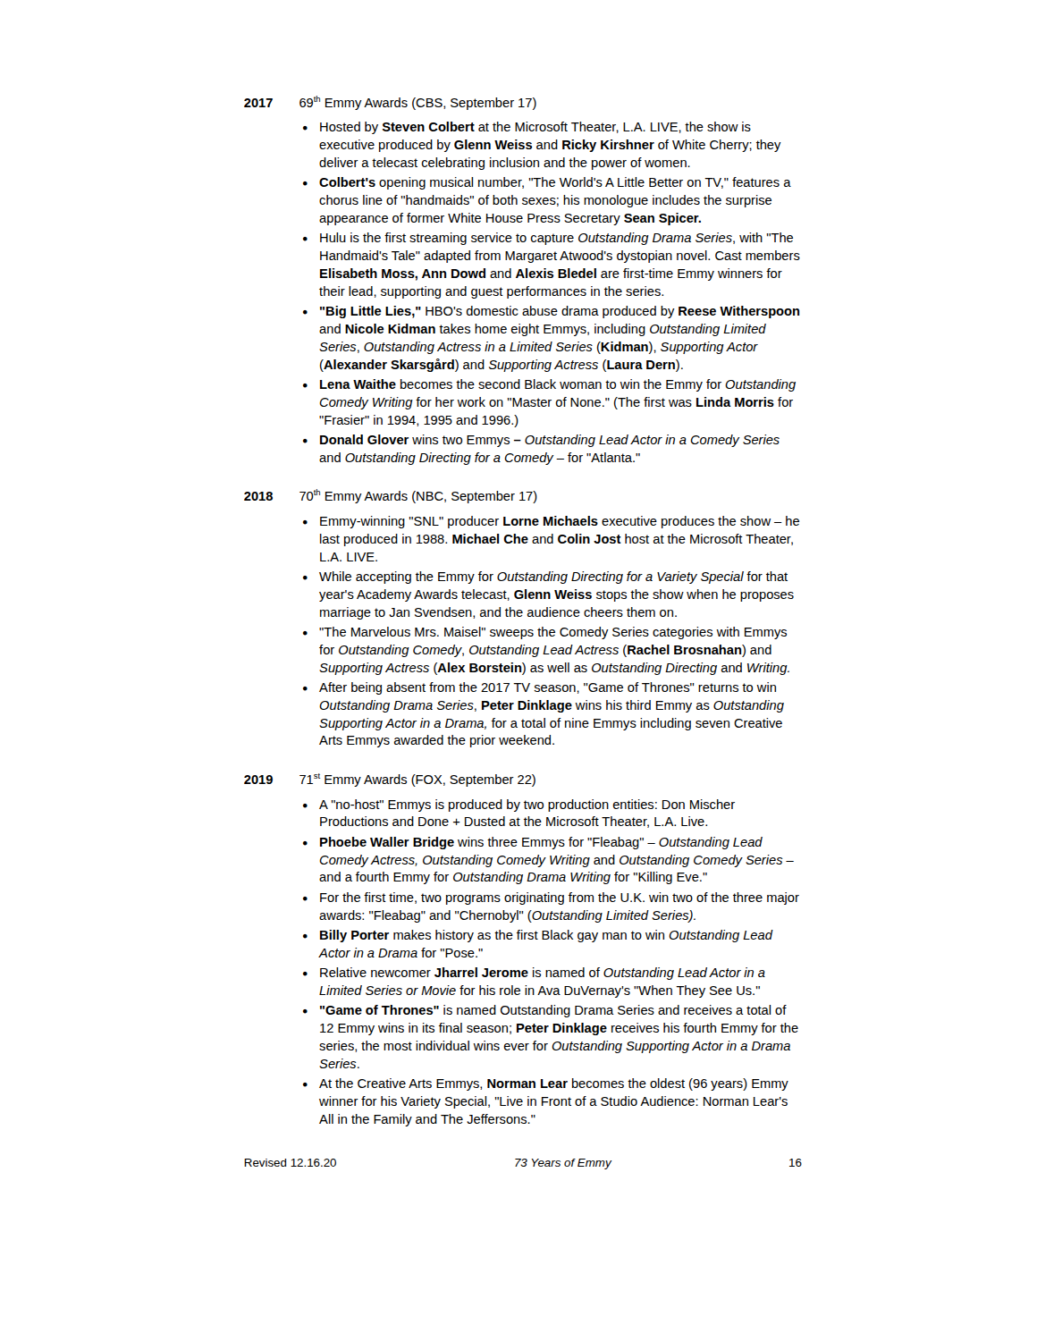2017
69th Emmy Awards (CBS, September 17)
Hosted by Steven Colbert at the Microsoft Theater, L.A. LIVE, the show is executive produced by Glenn Weiss and Ricky Kirshner of White Cherry; they deliver a telecast celebrating inclusion and the power of women.
Colbert's opening musical number, "The World's A Little Better on TV," features a chorus line of "handmaids" of both sexes; his monologue includes the surprise appearance of former White House Press Secretary Sean Spicer.
Hulu is the first streaming service to capture Outstanding Drama Series, with "The Handmaid's Tale" adapted from Margaret Atwood's dystopian novel. Cast members Elisabeth Moss, Ann Dowd and Alexis Bledel are first-time Emmy winners for their lead, supporting and guest performances in the series.
"Big Little Lies," HBO's domestic abuse drama produced by Reese Witherspoon and Nicole Kidman takes home eight Emmys, including Outstanding Limited Series, Outstanding Actress in a Limited Series (Kidman), Supporting Actor (Alexander Skarsgård) and Supporting Actress (Laura Dern).
Lena Waithe becomes the second Black woman to win the Emmy for Outstanding Comedy Writing for her work on "Master of None." (The first was Linda Morris for "Frasier" in 1994, 1995 and 1996.)
Donald Glover wins two Emmys – Outstanding Lead Actor in a Comedy Series and Outstanding Directing for a Comedy – for "Atlanta."
2018
70th Emmy Awards (NBC, September 17)
Emmy-winning "SNL" producer Lorne Michaels executive produces the show – he last produced in 1988. Michael Che and Colin Jost host at the Microsoft Theater, L.A. LIVE.
While accepting the Emmy for Outstanding Directing for a Variety Special for that year's Academy Awards telecast, Glenn Weiss stops the show when he proposes marriage to Jan Svendsen, and the audience cheers them on.
"The Marvelous Mrs. Maisel" sweeps the Comedy Series categories with Emmys for Outstanding Comedy, Outstanding Lead Actress (Rachel Brosnahan) and Supporting Actress (Alex Borstein) as well as Outstanding Directing and Writing.
After being absent from the 2017 TV season, "Game of Thrones" returns to win Outstanding Drama Series, Peter Dinklage wins his third Emmy as Outstanding Supporting Actor in a Drama, for a total of nine Emmys including seven Creative Arts Emmys awarded the prior weekend.
2019
71st Emmy Awards (FOX, September 22)
A "no-host" Emmys is produced by two production entities: Don Mischer Productions and Done + Dusted at the Microsoft Theater, L.A. Live.
Phoebe Waller Bridge wins three Emmys for "Fleabag" – Outstanding Lead Comedy Actress, Outstanding Comedy Writing and Outstanding Comedy Series – and a fourth Emmy for Outstanding Drama Writing for "Killing Eve."
For the first time, two programs originating from the U.K. win two of the three major awards: "Fleabag" and "Chernobyl" (Outstanding Limited Series).
Billy Porter makes history as the first Black gay man to win Outstanding Lead Actor in a Drama for "Pose."
Relative newcomer Jharrel Jerome is named of Outstanding Lead Actor in a Limited Series or Movie for his role in Ava DuVernay's "When They See Us."
"Game of Thrones" is named Outstanding Drama Series and receives a total of 12 Emmy wins in its final season; Peter Dinklage receives his fourth Emmy for the series, the most individual wins ever for Outstanding Supporting Actor in a Drama Series.
At the Creative Arts Emmys, Norman Lear becomes the oldest (96 years) Emmy winner for his Variety Special, "Live in Front of a Studio Audience: Norman Lear's All in the Family and The Jeffersons."
Revised 12.16.20
73 Years of Emmy
16